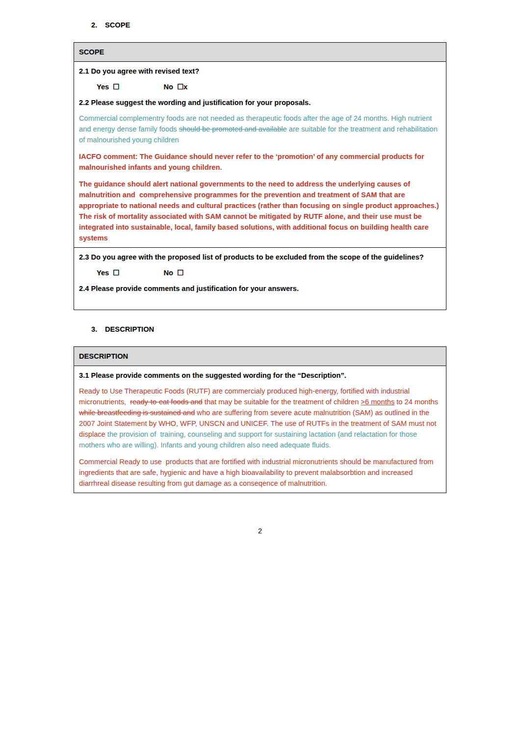2. SCOPE
| SCOPE |
| 2.1 Do you agree with revised text? Yes ☐ No ☐ x 2.2 Please suggest the wording and justification for your proposals. Commercial complementry foods are not needed as therapeutic foods after the age of 24 months. High nutrient and energy dense family foods should be promoted and available are suitable for the treatment and rehabilitation of malnourished young children IACFO comment: The Guidance should never refer to the ‘promotion’ of any commercial products for malnourished infants and young children. The guidance should alert national governments to the need to address the underlying causes of malnutrition and comprehensive programmes for the prevention and treatment of SAM that are appropriate to national needs and cultural practices (rather than focusing on single product approaches.) The risk of mortality associated with SAM cannot be mitigated by RUTF alone, and their use must be integrated into sustainable, local, family based solutions, with additional focus on building health care systems |
| 2.3 Do you agree with the proposed list of products to be excluded from the scope of the guidelines? Yes ☐ No ☐ 2.4 Please provide comments and justification for your answers. |
3. DESCRIPTION
| DESCRIPTION |
| 3.1 Please provide comments on the suggested wording for the “Description”. Ready to Use Therapeutic Foods (RUTF) are commercialy produced high-energy, fortified with industrial micronutrients, ready-to-eat foods and that may be suitable for the treatment of children >6 months to 24 months while breastfeeding is sustained and who are suffering from severe acute malnutrition (SAM) as outlined in the 2007 Joint Statement by WHO, WFP, UNSCN and UNICEF. The use of RUTFs in the treatment of SAM must not displace the provision of training, counseling and support for sustaining lactation (and relactation for those mothers who are willing). Infants and young children also need adequate fluids. Commercial Ready to use products that are fortified with industrial micronutrients should be manufactured from ingredients that are safe, hygienic and have a high bioavailability to prevent malabsorbtion and increased diarrhreal disease resulting from gut damage as a conseqence of malnutrition. |
2